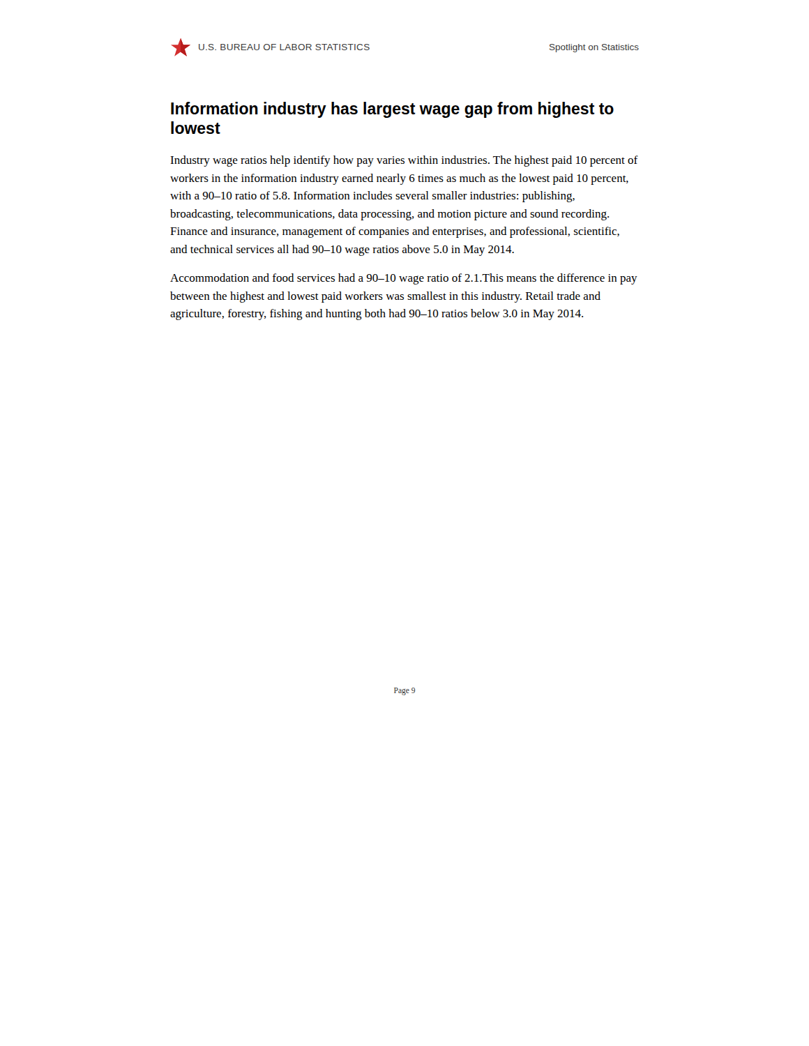U.S. BUREAU OF LABOR STATISTICS
Spotlight on Statistics
Information industry has largest wage gap from highest to lowest
Industry wage ratios help identify how pay varies within industries. The highest paid 10 percent of workers in the information industry earned nearly 6 times as much as the lowest paid 10 percent, with a 90–10 ratio of 5.8. Information includes several smaller industries: publishing, broadcasting, telecommunications, data processing, and motion picture and sound recording. Finance and insurance, management of companies and enterprises, and professional, scientific, and technical services all had 90–10 wage ratios above 5.0 in May 2014.
Accommodation and food services had a 90–10 wage ratio of 2.1.This means the difference in pay between the highest and lowest paid workers was smallest in this industry. Retail trade and agriculture, forestry, fishing and hunting both had 90–10 ratios below 3.0 in May 2014.
Page 9